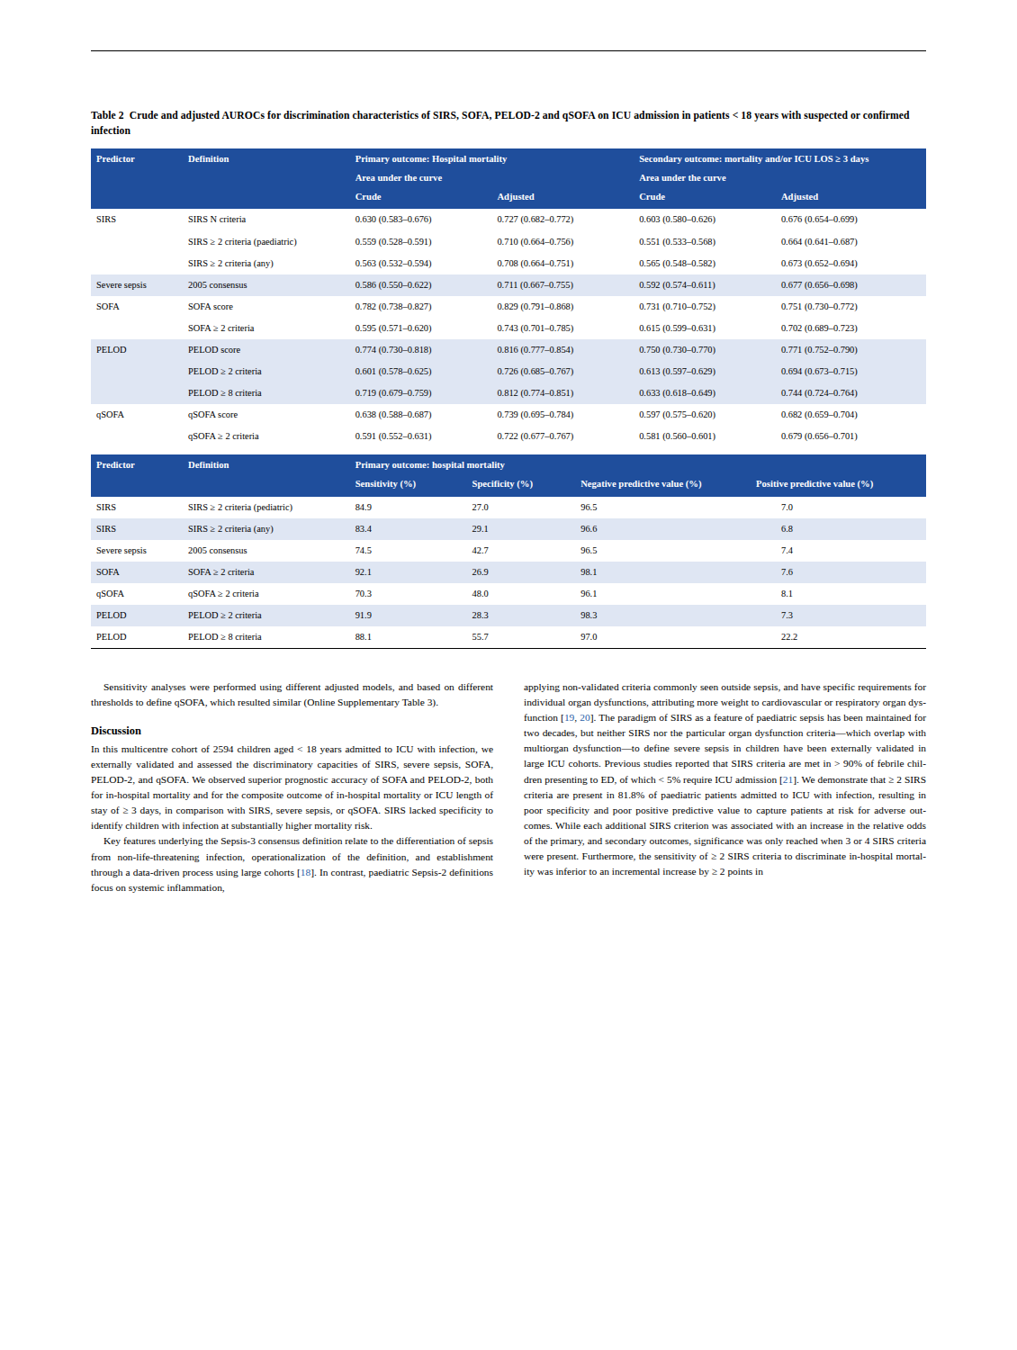Table 2 Crude and adjusted AUROCs for discrimination characteristics of SIRS, SOFA, PELOD-2 and qSOFA on ICU admission in patients < 18 years with suspected or confirmed infection
| Predictor | Definition | Primary outcome: Hospital mortality | Secondary outcome: mortality and/or ICU LOS ≥ 3 days |
| --- | --- | --- | --- |
| Area under the curve | Area under the curve |
| Crude | Adjusted | Crude | Adjusted |
| SIRS | SIRS N criteria | 0.630 (0.583–0.676) | 0.727 (0.682–0.772) | 0.603 (0.580–0.626) | 0.676 (0.654–0.699) |
| | SIRS ≥ 2 criteria (paediatric) | 0.559 (0.528–0.591) | 0.710 (0.664–0.756) | 0.551 (0.533–0.568) | 0.664 (0.641–0.687) |
| | SIRS ≥ 2 criteria (any) | 0.563 (0.532–0.594) | 0.708 (0.664–0.751) | 0.565 (0.548–0.582) | 0.673 (0.652–0.694) |
| Severe sepsis | 2005 consensus | 0.586 (0.550–0.622) | 0.711 (0.667–0.755) | 0.592 (0.574–0.611) | 0.677 (0.656–0.698) |
| SOFA | SOFA score | 0.782 (0.738–0.827) | 0.829 (0.791–0.868) | 0.731 (0.710–0.752) | 0.751 (0.730–0.772) |
| | SOFA ≥ 2 criteria | 0.595 (0.571–0.620) | 0.743 (0.701–0.785) | 0.615 (0.599–0.631) | 0.702 (0.689–0.723) |
| PELOD | PELOD score | 0.774 (0.730–0.818) | 0.816 (0.777–0.854) | 0.750 (0.730–0.770) | 0.771 (0.752–0.790) |
| | PELOD ≥ 2 criteria | 0.601 (0.578–0.625) | 0.726 (0.685–0.767) | 0.613 (0.597–0.629) | 0.694 (0.673–0.715) |
| | PELOD ≥ 8 criteria | 0.719 (0.679–0.759) | 0.812 (0.774–0.851) | 0.633 (0.618–0.649) | 0.744 (0.724–0.764) |
| qSOFA | qSOFA score | 0.638 (0.588–0.687) | 0.739 (0.695–0.784) | 0.597 (0.575–0.620) | 0.682 (0.659–0.704) |
| | qSOFA ≥ 2 criteria | 0.591 (0.552–0.631) | 0.722 (0.677–0.767) | 0.581 (0.560–0.601) | 0.679 (0.656–0.701) |
| Predictor | Definition | Primary outcome: hospital mortality |
| --- | --- | --- |
| Sensitivity (%) | Specificity (%) | Negative predictive value (%) | Positive predictive value (%) |
| SIRS | SIRS ≥ 2 criteria (pediatric) | 84.9 | 27.0 | 96.5 | 7.0 |
| SIRS | SIRS ≥ 2 criteria (any) | 83.4 | 29.1 | 96.6 | 6.8 |
| Severe sepsis | 2005 consensus | 74.5 | 42.7 | 96.5 | 7.4 |
| SOFA | SOFA ≥ 2 criteria | 92.1 | 26.9 | 98.1 | 7.6 |
| qSOFA | qSOFA ≥ 2 criteria | 70.3 | 48.0 | 96.1 | 8.1 |
| PELOD | PELOD ≥ 2 criteria | 91.9 | 28.3 | 98.3 | 7.3 |
| PELOD | PELOD ≥ 8 criteria | 88.1 | 55.7 | 97.0 | 22.2 |
Sensitivity analyses were performed using different adjusted models, and based on different thresholds to define qSOFA, which resulted similar (Online Supplementary Table 3).
Discussion
In this multicentre cohort of 2594 children aged < 18 years admitted to ICU with infection, we externally validated and assessed the discriminatory capacities of SIRS, severe sepsis, SOFA, PELOD-2, and qSOFA. We observed superior prognostic accuracy of SOFA and PELOD-2, both for in-hospital mortality and for the composite outcome of in-hospital mortality or ICU length of stay of ≥ 3 days, in comparison with SIRS, severe sepsis, or qSOFA. SIRS lacked specificity to identify children with infection at substantially higher mortality risk.
Key features underlying the Sepsis-3 consensus definition relate to the differentiation of sepsis from non-life-threatening infection, operationalization of the definition, and establishment through a data-driven process using large cohorts [18]. In contrast, paediatric Sepsis-2 definitions focus on systemic inflammation,
applying non-validated criteria commonly seen outside sepsis, and have specific requirements for individual organ dysfunctions, attributing more weight to cardiovascular or respiratory organ dysfunction [19, 20]. The paradigm of SIRS as a feature of paediatric sepsis has been maintained for two decades, but neither SIRS nor the particular organ dysfunction criteria—which overlap with multiorgan dysfunction—to define severe sepsis in children have been externally validated in large ICU cohorts. Previous studies reported that SIRS criteria are met in > 90% of febrile children presenting to ED, of which < 5% require ICU admission [21]. We demonstrate that ≥ 2 SIRS criteria are present in 81.8% of paediatric patients admitted to ICU with infection, resulting in poor specificity and poor positive predictive value to capture patients at risk for adverse outcomes. While each additional SIRS criterion was associated with an increase in the relative odds of the primary, and secondary outcomes, significance was only reached when 3 or 4 SIRS criteria were present. Furthermore, the sensitivity of ≥ 2 SIRS criteria to discriminate in-hospital mortality was inferior to an incremental increase by ≥ 2 points in